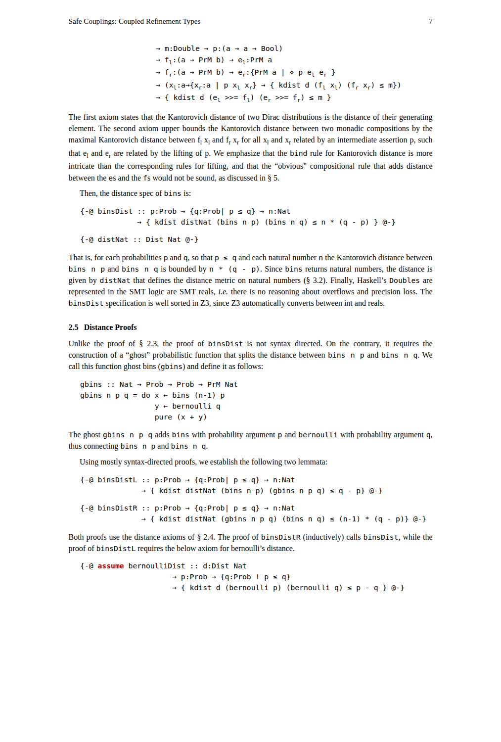Safe Couplings: Coupled Refinement Types 7
→ m:Double → p:(a → a → Bool)
→ fl:(a → PrM b) → el:PrM a
→ fr:(a → PrM b) → er:{PrM a | ⋄ p el er }
→ (xl:a→{xr:a | p xl xr} → { kdist d (fl xl) (fr xr) ≤ m})
→ { kdist d (el >>= fl) (er >>= fr) ≤ m }
The first axiom states that the Kantorovich distance of two Dirac distributions is the distance of their generating element. The second axiom upper bounds the Kantorovich distance between two monadic compositions by the maximal Kantorovich distance between fl xl and fr xr for all xl and xr related by an intermediate assertion p, such that el and er are related by the lifting of p. We emphasize that the bind rule for Kantorovich distance is more intricate than the corresponding rules for lifting, and that the “obvious” compositional rule that adds distance between the es and the fs would not be sound, as discussed in § 5.
Then, the distance spec of bins is:
{-@ binsDist :: p:Prob → {q:Prob| p ≤ q} → n:Nat
             → { kdist distNat (bins n p) (bins n q) ≤ n * (q - p) } @-}
{-@ distNat :: Dist Nat @-}
That is, for each probabilities p and q, so that p ≤ q and each natural number n the Kantorovich distance between bins n p and bins n q is bounded by n * (q - p). Since bins returns natural numbers, the distance is given by distNat that defines the distance metric on natural numbers (§ 3.2). Finally, Haskell’s Doubles are represented in the SMT logic are SMT reals, i.e. there is no reasoning about overflows and precision loss. The binsDist specification is well sorted in Z3, since Z3 automatically converts between int and reals.
2.5 Distance Proofs
Unlike the proof of § 2.3, the proof of binsDist is not syntax directed. On the contrary, it requires the construction of a “ghost” probabilistic function that splits the distance between bins n p and bins n q. We call this function ghost bins (gbins) and define it as follows:
gbins :: Nat → Prob → Prob → PrM Nat
gbins n p q = do x ← bins (n-1) p
                 y ← bernoulli q
                 pure (x + y)
The ghost gbins n p q adds bins with probability argument p and bernoulli with probability argument q, thus connecting bins n p and bins n q.
Using mostly syntax-directed proofs, we establish the following two lemmata:
{-@ binsDistL :: p:Prob → {q:Prob| p ≤ q} → n:Nat
              → { kdist distNat (bins n p) (gbins n p q) ≤ q - p} @-}
{-@ binsDistR :: p:Prob → {q:Prob| p ≤ q} → n:Nat
              → { kdist distNat (gbins n p q) (bins n q) ≤ (n-1) * (q - p)} @-}
Both proofs use the distance axioms of § 2.4. The proof of binsDistR (inductively) calls binsDist, while the proof of binsDistL requires the below axiom for bernoulli’s distance.
{-@ assume bernoulliDist :: d:Dist Nat
                     → p:Prob → {q:Prob ! p ≤ q}
                     → { kdist d (bernoulli p) (bernoulli q) ≤ p - q } @-}